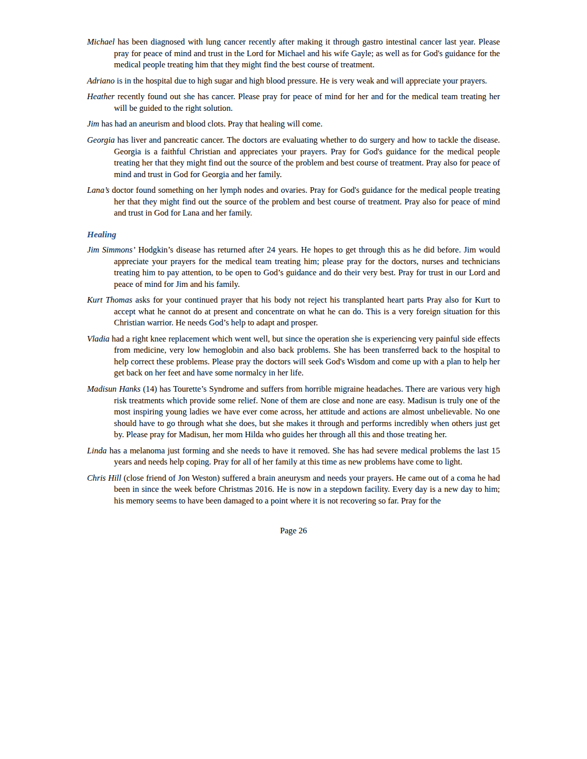Michael has been diagnosed with lung cancer recently after making it through gastro intestinal cancer last year. Please pray for peace of mind and trust in the Lord for Michael and his wife Gayle; as well as for God's guidance for the medical people treating him that they might find the best course of treatment.
Adriano is in the hospital due to high sugar and high blood pressure. He is very weak and will appreciate your prayers.
Heather recently found out she has cancer. Please pray for peace of mind for her and for the medical team treating her will be guided to the right solution.
Jim has had an aneurism and blood clots. Pray that healing will come.
Georgia has liver and pancreatic cancer. The doctors are evaluating whether to do surgery and how to tackle the disease. Georgia is a faithful Christian and appreciates your prayers. Pray for God's guidance for the medical people treating her that they might find out the source of the problem and best course of treatment. Pray also for peace of mind and trust in God for Georgia and her family.
Lana’s doctor found something on her lymph nodes and ovaries. Pray for God's guidance for the medical people treating her that they might find out the source of the problem and best course of treatment. Pray also for peace of mind and trust in God for Lana and her family.
Healing
Jim Simmons’ Hodgkin’s disease has returned after 24 years. He hopes to get through this as he did before. Jim would appreciate your prayers for the medical team treating him; please pray for the doctors, nurses and technicians treating him to pay attention, to be open to God’s guidance and do their very best. Pray for trust in our Lord and peace of mind for Jim and his family.
Kurt Thomas asks for your continued prayer that his body not reject his transplanted heart parts Pray also for Kurt to accept what he cannot do at present and concentrate on what he can do. This is a very foreign situation for this Christian warrior. He needs God’s help to adapt and prosper.
Vladia had a right knee replacement which went well, but since the operation she is experiencing very painful side effects from medicine, very low hemoglobin and also back problems. She has been transferred back to the hospital to help correct these problems. Please pray the doctors will seek God's Wisdom and come up with a plan to help her get back on her feet and have some normalcy in her life.
Madisun Hanks (14) has Tourette’s Syndrome and suffers from horrible migraine headaches. There are various very high risk treatments which provide some relief. None of them are close and none are easy. Madisun is truly one of the most inspiring young ladies we have ever come across, her attitude and actions are almost unbelievable. No one should have to go through what she does, but she makes it through and performs incredibly when others just get by. Please pray for Madisun, her mom Hilda who guides her through all this and those treating her.
Linda has a melanoma just forming and she needs to have it removed. She has had severe medical problems the last 15 years and needs help coping. Pray for all of her family at this time as new problems have come to light.
Chris Hill (close friend of Jon Weston) suffered a brain aneurysm and needs your prayers. He came out of a coma he had been in since the week before Christmas 2016. He is now in a stepdown facility. Every day is a new day to him; his memory seems to have been damaged to a point where it is not recovering so far. Pray for the
Page 26